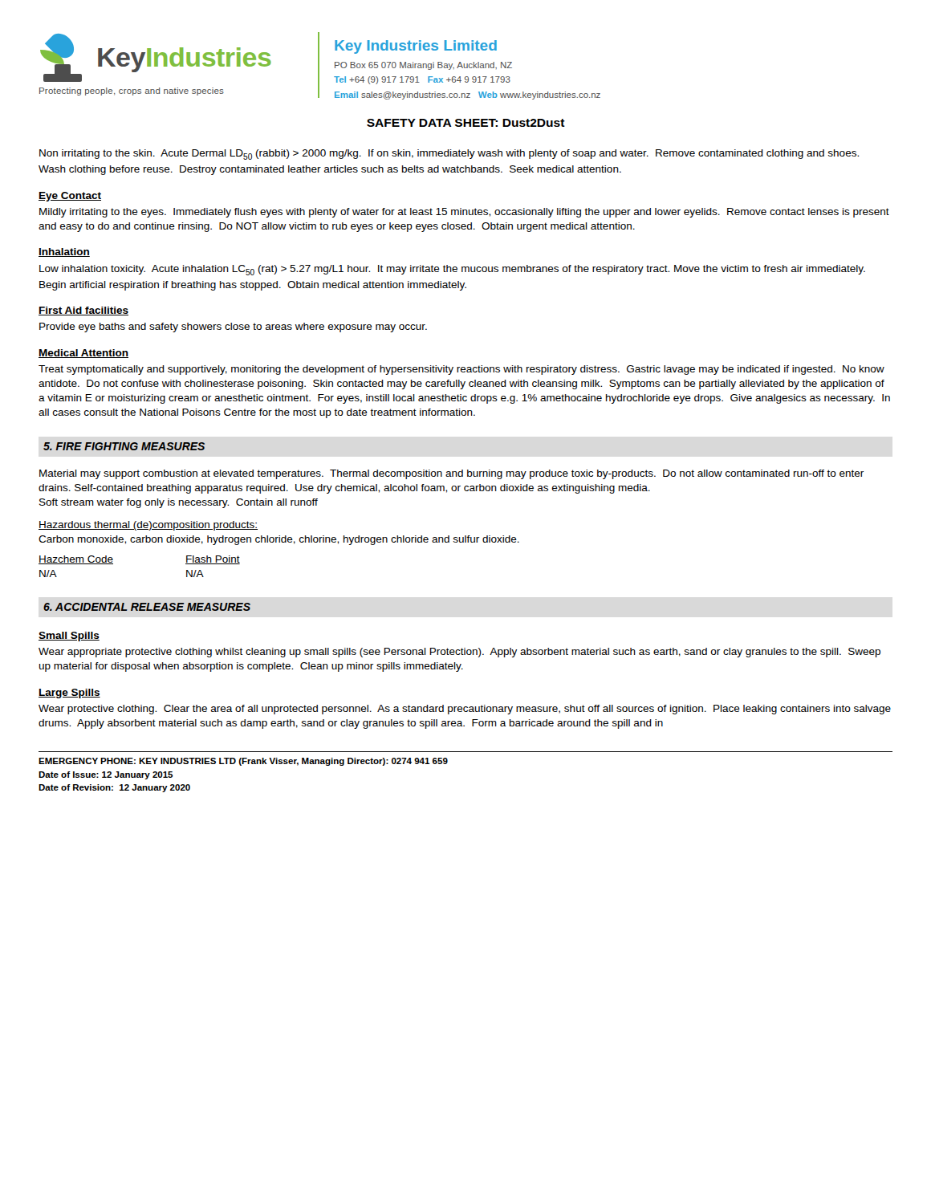Key Industries
Protecting people, crops and native species
Key Industries Limited
PO Box 65 070 Mairangi Bay, Auckland, NZ
Tel +64 (9) 917 1791 Fax +64 9 917 1793
Email sales@keyindustries.co.nz Web www.keyindustries.co.nz
SAFETY DATA SHEET: Dust2Dust
Non irritating to the skin. Acute Dermal LD50 (rabbit) > 2000 mg/kg. If on skin, immediately wash with plenty of soap and water. Remove contaminated clothing and shoes. Wash clothing before reuse. Destroy contaminated leather articles such as belts ad watchbands. Seek medical attention.
Eye Contact
Mildly irritating to the eyes. Immediately flush eyes with plenty of water for at least 15 minutes, occasionally lifting the upper and lower eyelids. Remove contact lenses is present and easy to do and continue rinsing. Do NOT allow victim to rub eyes or keep eyes closed. Obtain urgent medical attention.
Inhalation
Low inhalation toxicity. Acute inhalation LC50 (rat) > 5.27 mg/L1 hour. It may irritate the mucous membranes of the respiratory tract. Move the victim to fresh air immediately. Begin artificial respiration if breathing has stopped. Obtain medical attention immediately.
First Aid facilities
Provide eye baths and safety showers close to areas where exposure may occur.
Medical Attention
Treat symptomatically and supportively, monitoring the development of hypersensitivity reactions with respiratory distress. Gastric lavage may be indicated if ingested. No know antidote. Do not confuse with cholinesterase poisoning. Skin contacted may be carefully cleaned with cleansing milk. Symptoms can be partially alleviated by the application of a vitamin E or moisturizing cream or anesthetic ointment. For eyes, instill local anesthetic drops e.g. 1% amethocaine hydrochloride eye drops. Give analgesics as necessary. In all cases consult the National Poisons Centre for the most up to date treatment information.
5. FIRE FIGHTING MEASURES
Material may support combustion at elevated temperatures. Thermal decomposition and burning may produce toxic by-products. Do not allow contaminated run-off to enter drains. Self-contained breathing apparatus required. Use dry chemical, alcohol foam, or carbon dioxide as extinguishing media.
Soft stream water fog only is necessary. Contain all runoff
Hazardous thermal (de)composition products:
Carbon monoxide, carbon dioxide, hydrogen chloride, chlorine, hydrogen chloride and sulfur dioxide.
| Hazchem Code | Flash Point |
| N/A | N/A |
6. ACCIDENTAL RELEASE MEASURES
Small Spills
Wear appropriate protective clothing whilst cleaning up small spills (see Personal Protection). Apply absorbent material such as earth, sand or clay granules to the spill. Sweep up material for disposal when absorption is complete. Clean up minor spills immediately.
Large Spills
Wear protective clothing. Clear the area of all unprotected personnel. As a standard precautionary measure, shut off all sources of ignition. Place leaking containers into salvage drums. Apply absorbent material such as damp earth, sand or clay granules to spill area. Form a barricade around the spill and in
EMERGENCY PHONE: KEY INDUSTRIES LTD (Frank Visser, Managing Director): 0274 941 659
Date of Issue: 12 January 2015
Date of Revision: 12 January 2020